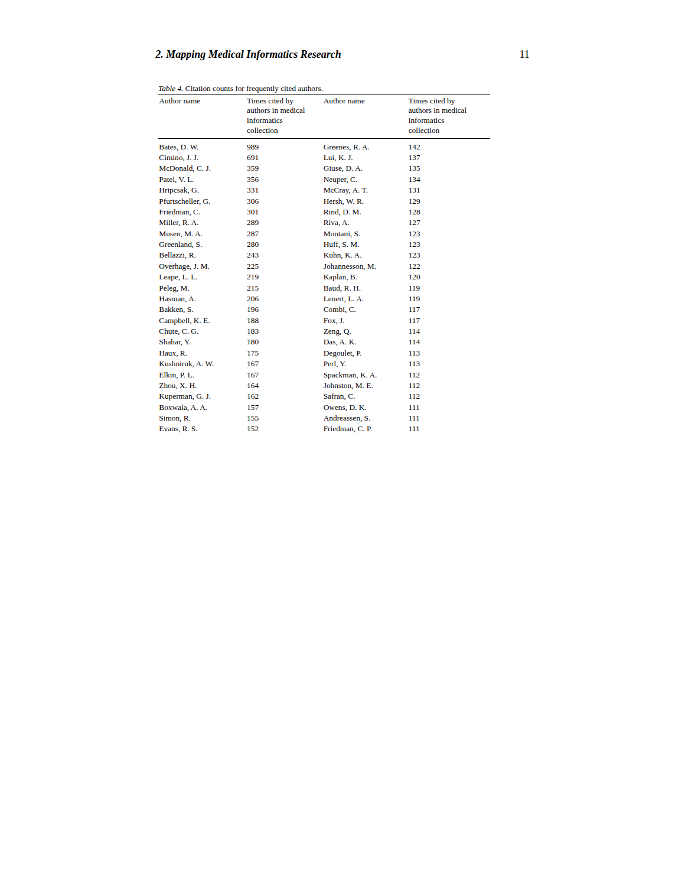2. Mapping Medical Informatics Research 11
Table 4. Citation counts for frequently cited authors.
| Author name | Times cited by authors in medical informatics collection | Author name | Times cited by authors in medical informatics collection |
| --- | --- | --- | --- |
| Bates, D. W. | 989 | Greenes, R. A. | 142 |
| Cimino, J. J. | 691 | Lui, K. J. | 137 |
| McDonald, C. J. | 359 | Giuse, D. A. | 135 |
| Patel, V. L. | 356 | Neuper, C. | 134 |
| Hripcsak, G. | 331 | McCray, A. T. | 131 |
| Pfurtscheller, G. | 306 | Hersh, W. R. | 129 |
| Friedman, C. | 301 | Rind, D. M. | 128 |
| Miller, R. A. | 289 | Riva, A. | 127 |
| Musen, M. A. | 287 | Montani, S. | 123 |
| Greenland, S. | 280 | Huff, S. M. | 123 |
| Bellazzi, R. | 243 | Kuhn, K. A. | 123 |
| Overhage, J. M. | 225 | Johannesson, M. | 122 |
| Leape, L. L. | 219 | Kaplan, B. | 120 |
| Peleg, M. | 215 | Baud, R. H. | 119 |
| Hasman, A. | 206 | Lenert, L. A. | 119 |
| Bakken, S. | 196 | Combi, C. | 117 |
| Campbell, K. E. | 188 | Fox, J. | 117 |
| Chute, C. G. | 183 | Zeng, Q. | 114 |
| Shahar, Y. | 180 | Das, A. K. | 114 |
| Haux, R. | 175 | Degoulet, P. | 113 |
| Kushniruk, A. W. | 167 | Perl, Y. | 113 |
| Elkin, P. L. | 167 | Spackman, K. A. | 112 |
| Zhou, X. H. | 164 | Johnston, M. E. | 112 |
| Kuperman, G. J. | 162 | Safran, C. | 112 |
| Boxwala, A. A. | 157 | Owens, D. K. | 111 |
| Simon, R. | 155 | Andreassen, S. | 111 |
| Evans, R. S. | 152 | Friedman, C. P. | 111 |